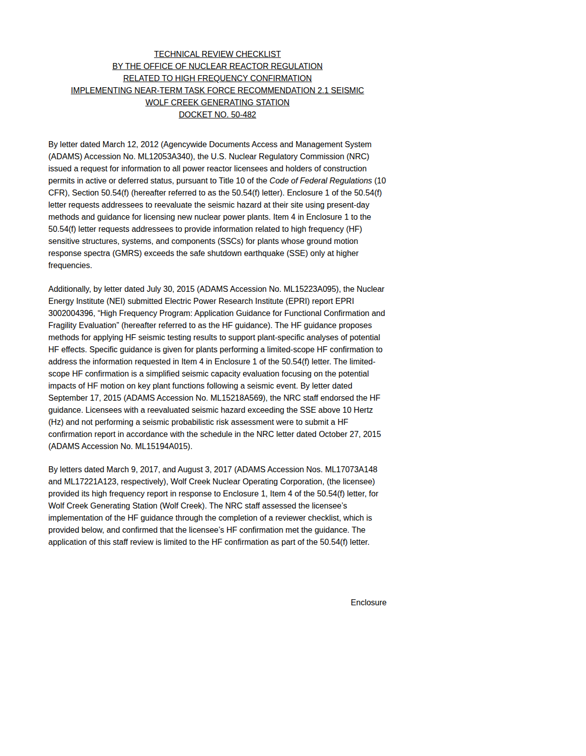TECHNICAL REVIEW CHECKLIST
BY THE OFFICE OF NUCLEAR REACTOR REGULATION
RELATED TO HIGH FREQUENCY CONFIRMATION
IMPLEMENTING NEAR-TERM TASK FORCE RECOMMENDATION 2.1 SEISMIC
WOLF CREEK GENERATING STATION
DOCKET NO. 50-482
By letter dated March 12, 2012 (Agencywide Documents Access and Management System (ADAMS) Accession No. ML12053A340), the U.S. Nuclear Regulatory Commission (NRC) issued a request for information to all power reactor licensees and holders of construction permits in active or deferred status, pursuant to Title 10 of the Code of Federal Regulations (10 CFR), Section 50.54(f) (hereafter referred to as the 50.54(f) letter). Enclosure 1 of the 50.54(f) letter requests addressees to reevaluate the seismic hazard at their site using present-day methods and guidance for licensing new nuclear power plants. Item 4 in Enclosure 1 to the 50.54(f) letter requests addressees to provide information related to high frequency (HF) sensitive structures, systems, and components (SSCs) for plants whose ground motion response spectra (GMRS) exceeds the safe shutdown earthquake (SSE) only at higher frequencies.
Additionally, by letter dated July 30, 2015 (ADAMS Accession No. ML15223A095), the Nuclear Energy Institute (NEI) submitted Electric Power Research Institute (EPRI) report EPRI 3002004396, “High Frequency Program: Application Guidance for Functional Confirmation and Fragility Evaluation” (hereafter referred to as the HF guidance). The HF guidance proposes methods for applying HF seismic testing results to support plant-specific analyses of potential HF effects. Specific guidance is given for plants performing a limited-scope HF confirmation to address the information requested in Item 4 in Enclosure 1 of the 50.54(f) letter. The limited-scope HF confirmation is a simplified seismic capacity evaluation focusing on the potential impacts of HF motion on key plant functions following a seismic event. By letter dated September 17, 2015 (ADAMS Accession No. ML15218A569), the NRC staff endorsed the HF guidance. Licensees with a reevaluated seismic hazard exceeding the SSE above 10 Hertz (Hz) and not performing a seismic probabilistic risk assessment were to submit a HF confirmation report in accordance with the schedule in the NRC letter dated October 27, 2015 (ADAMS Accession No. ML15194A015).
By letters dated March 9, 2017, and August 3, 2017 (ADAMS Accession Nos. ML17073A148 and ML17221A123, respectively), Wolf Creek Nuclear Operating Corporation, (the licensee) provided its high frequency report in response to Enclosure 1, Item 4 of the 50.54(f) letter, for Wolf Creek Generating Station (Wolf Creek). The NRC staff assessed the licensee’s implementation of the HF guidance through the completion of a reviewer checklist, which is provided below, and confirmed that the licensee’s HF confirmation met the guidance. The application of this staff review is limited to the HF confirmation as part of the 50.54(f) letter.
Enclosure